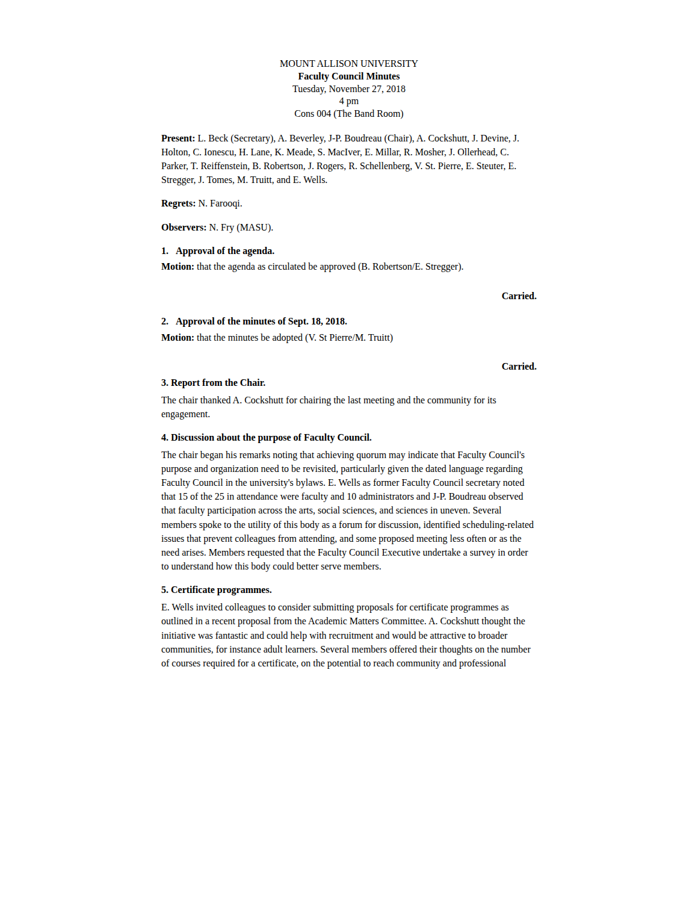MOUNT ALLISON UNIVERSITY
Faculty Council Minutes
Tuesday, November 27, 2018
4 pm
Cons 004 (The Band Room)
Present: L. Beck (Secretary), A. Beverley, J-P. Boudreau (Chair), A. Cockshutt, J. Devine, J. Holton, C. Ionescu, H. Lane, K. Meade, S. MacIver, E. Millar, R. Mosher, J. Ollerhead, C. Parker, T. Reiffenstein, B. Robertson, J. Rogers, R. Schellenberg, V. St. Pierre, E. Steuter, E. Stregger, J. Tomes, M. Truitt, and E. Wells.
Regrets: N. Farooqi.
Observers: N. Fry (MASU).
1. Approval of the agenda.
Motion: that the agenda as circulated be approved (B. Robertson/E. Stregger).
Carried.
2. Approval of the minutes of Sept. 18, 2018.
Motion: that the minutes be adopted (V. St Pierre/M. Truitt)
Carried.
3. Report from the Chair.
The chair thanked A. Cockshutt for chairing the last meeting and the community for its engagement.
4. Discussion about the purpose of Faculty Council.
The chair began his remarks noting that achieving quorum may indicate that Faculty Council's purpose and organization need to be revisited, particularly given the dated language regarding Faculty Council in the university's bylaws. E. Wells as former Faculty Council secretary noted that 15 of the 25 in attendance were faculty and 10 administrators and J-P. Boudreau observed that faculty participation across the arts, social sciences, and sciences in uneven. Several members spoke to the utility of this body as a forum for discussion, identified scheduling-related issues that prevent colleagues from attending, and some proposed meeting less often or as the need arises. Members requested that the Faculty Council Executive undertake a survey in order to understand how this body could better serve members.
5. Certificate programmes.
E. Wells invited colleagues to consider submitting proposals for certificate programmes as outlined in a recent proposal from the Academic Matters Committee. A. Cockshutt thought the initiative was fantastic and could help with recruitment and would be attractive to broader communities, for instance adult learners. Several members offered their thoughts on the number of courses required for a certificate, on the potential to reach community and professional